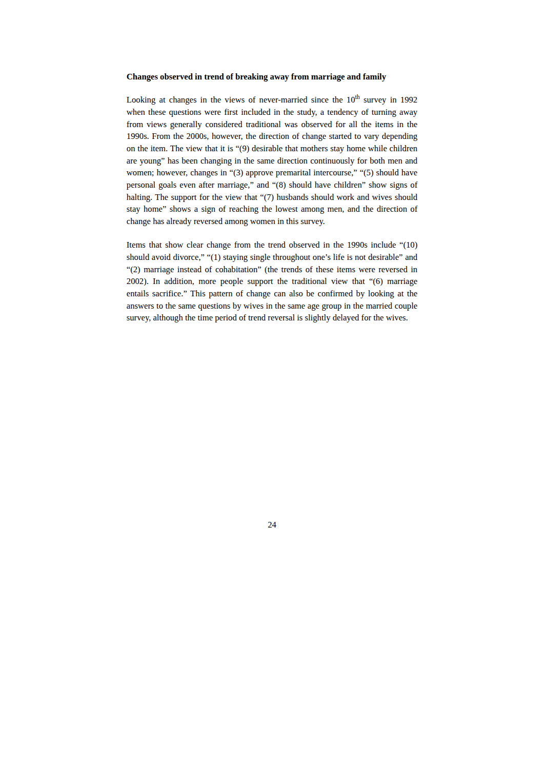Changes observed in trend of breaking away from marriage and family
Looking at changes in the views of never-married since the 10th survey in 1992 when these questions were first included in the study, a tendency of turning away from views generally considered traditional was observed for all the items in the 1990s. From the 2000s, however, the direction of change started to vary depending on the item. The view that it is “(9) desirable that mothers stay home while children are young” has been changing in the same direction continuously for both men and women; however, changes in “(3) approve premarital intercourse,” “(5) should have personal goals even after marriage,” and “(8) should have children” show signs of halting. The support for the view that “(7) husbands should work and wives should stay home” shows a sign of reaching the lowest among men, and the direction of change has already reversed among women in this survey.
Items that show clear change from the trend observed in the 1990s include “(10) should avoid divorce,” “(1) staying single throughout one’s life is not desirable” and “(2) marriage instead of cohabitation” (the trends of these items were reversed in 2002). In addition, more people support the traditional view that “(6) marriage entails sacrifice.” This pattern of change can also be confirmed by looking at the answers to the same questions by wives in the same age group in the married couple survey, although the time period of trend reversal is slightly delayed for the wives.
24